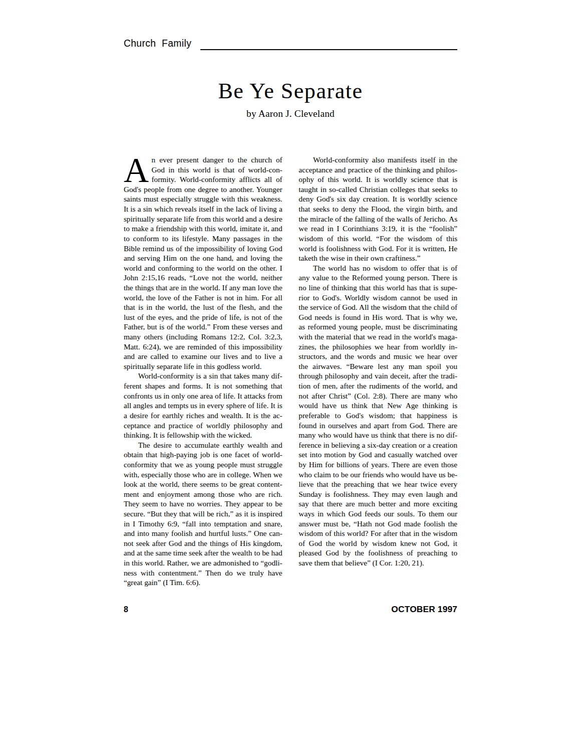Church Family
Be Ye Separate
by Aaron J. Cleveland
An ever present danger to the church of God in this world is that of world-conformity. World-conformity afflicts all of God's people from one degree to another. Younger saints must especially struggle with this weakness. It is a sin which reveals itself in the lack of living a spiritually separate life from this world and a desire to make a friendship with this world, imitate it, and to conform to its lifestyle. Many passages in the Bible remind us of the impossibility of loving God and serving Him on the one hand, and loving the world and conforming to the world on the other. I John 2:15,16 reads, “Love not the world, neither the things that are in the world. If any man love the world, the love of the Father is not in him. For all that is in the world, the lust of the flesh, and the lust of the eyes, and the pride of life, is not of the Father, but is of the world.” From these verses and many others (including Romans 12:2, Col. 3:2,3, Matt. 6:24), we are reminded of this impossibility and are called to examine our lives and to live a spiritually separate life in this godless world.
World-conformity is a sin that takes many different shapes and forms. It is not something that confronts us in only one area of life. It attacks from all angles and tempts us in every sphere of life. It is a desire for earthly riches and wealth. It is the acceptance and practice of worldly philosophy and thinking. It is fellowship with the wicked.
The desire to accumulate earthly wealth and obtain that high-paying job is one facet of world-conformity that we as young people must struggle with, especially those who are in college. When we look at the world, there seems to be great contentment and enjoyment among those who are rich. They seem to have no worries. They appear to be secure. “But they that will be rich,” as it is inspired in I Timothy 6:9, “fall into temptation and snare, and into many foolish and hurtful lusts.” One cannot seek after God and the things of His kingdom, and at the same time seek after the wealth to be had in this world. Rather, we are admonished to “godliness with contentment.” Then do we truly have “great gain” (I Tim. 6:6).
World-conformity also manifests itself in the acceptance and practice of the thinking and philosophy of this world. It is worldly science that is taught in so-called Christian colleges that seeks to deny God's six day creation. It is worldly science that seeks to deny the Flood, the virgin birth, and the miracle of the falling of the walls of Jericho. As we read in I Corinthians 3:19, it is the “foolish” wisdom of this world. “For the wisdom of this world is foolishness with God. For it is written, He taketh the wise in their own craftiness.”
The world has no wisdom to offer that is of any value to the Reformed young person. There is no line of thinking that this world has that is superior to God's. Worldly wisdom cannot be used in the service of God. All the wisdom that the child of God needs is found in His word. That is why we, as reformed young people, must be discriminating with the material that we read in the world's magazines, the philosophies we hear from worldly instructors, and the words and music we hear over the airwaves. “Beware lest any man spoil you through philosophy and vain deceit, after the tradition of men, after the rudiments of the world, and not after Christ” (Col. 2:8). There are many who would have us think that New Age thinking is preferable to God's wisdom; that happiness is found in ourselves and apart from God. There are many who would have us think that there is no difference in believing a six-day creation or a creation set into motion by God and casually watched over by Him for billions of years. There are even those who claim to be our friends who would have us believe that the preaching that we hear twice every Sunday is foolishness. They may even laugh and say that there are much better and more exciting ways in which God feeds our souls. To them our answer must be, “Hath not God made foolish the wisdom of this world? For after that in the wisdom of God the world by wisdom knew not God, it pleased God by the foolishness of preaching to save them that believe” (I Cor. 1:20, 21).
8
OCTOBER 1997